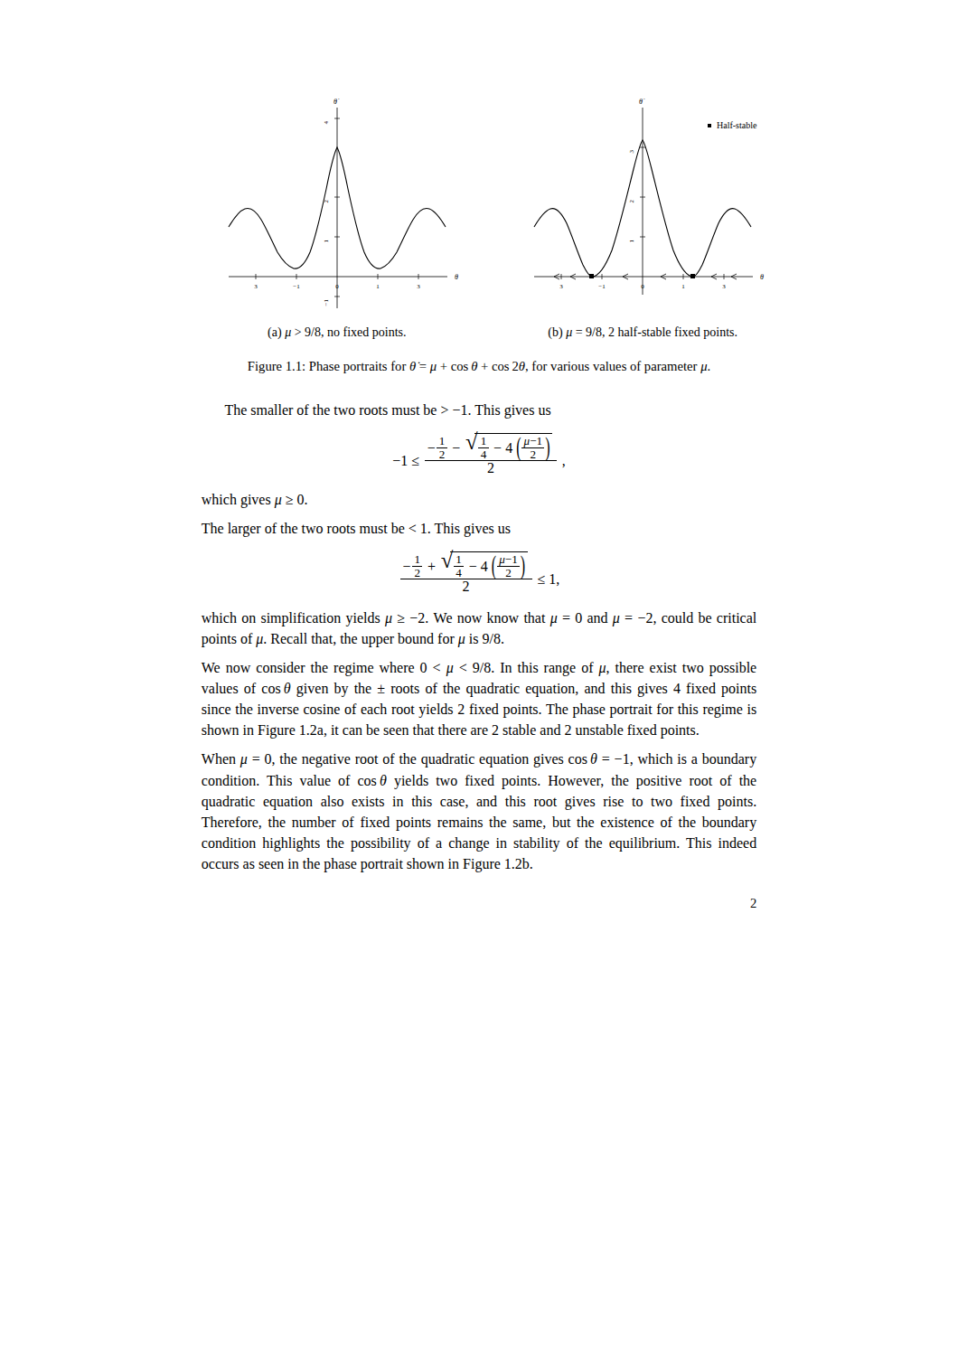θ̇ θ 4 2 1 −1 3 −1 0 1 3
(a) μ > 9/8, no fixed points.
θ̇ θ Half-stable 3 2 1 3 −1 0 1 3
(b) μ = 9/8, 2 half-stable fixed points.
Figure 1.1: Phase portraits for θ̇ = μ + cos θ + cos 2θ, for various values of parameter μ.
The smaller of the two roots must be > −1. This gives us
−1 ≤ −12 − 14 − 4 μ−12 2 ,
which gives μ ≥ 0.
The larger of the two roots must be < 1. This gives us
−12 + 14 − 4 μ−12 2 ≤ 1,
which on simplification yields μ ≥ −2. We now know that μ = 0 and μ = −2, could be critical points of μ. Recall that, the upper bound for μ is 9/8.
We now consider the regime where 0 < μ < 9/8. In this range of μ, there exist two possible values of cos θ given by the ± roots of the quadratic equation, and this gives 4 fixed points since the inverse cosine of each root yields 2 fixed points. The phase portrait for this regime is shown in Figure 1.2a, it can be seen that there are 2 stable and 2 unstable fixed points.
When μ = 0, the negative root of the quadratic equation gives cos θ = −1, which is a boundary condition. This value of cos θ yields two fixed points. However, the positive root of the quadratic equation also exists in this case, and this root gives rise to two fixed points. Therefore, the number of fixed points remains the same, but the existence of the boundary condition highlights the possibility of a change in stability of the equilibrium. This indeed occurs as seen in the phase portrait shown in Figure 1.2b.
2